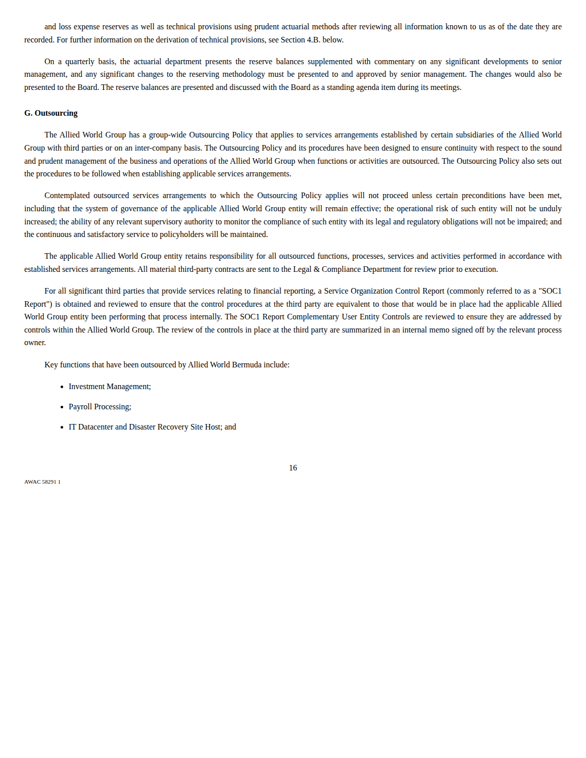and loss expense reserves as well as technical provisions using prudent actuarial methods after reviewing all information known to us as of the date they are recorded. For further information on the derivation of technical provisions, see Section 4.B. below.
On a quarterly basis, the actuarial department presents the reserve balances supplemented with commentary on any significant developments to senior management, and any significant changes to the reserving methodology must be presented to and approved by senior management. The changes would also be presented to the Board. The reserve balances are presented and discussed with the Board as a standing agenda item during its meetings.
G. Outsourcing
The Allied World Group has a group-wide Outsourcing Policy that applies to services arrangements established by certain subsidiaries of the Allied World Group with third parties or on an inter-company basis. The Outsourcing Policy and its procedures have been designed to ensure continuity with respect to the sound and prudent management of the business and operations of the Allied World Group when functions or activities are outsourced. The Outsourcing Policy also sets out the procedures to be followed when establishing applicable services arrangements.
Contemplated outsourced services arrangements to which the Outsourcing Policy applies will not proceed unless certain preconditions have been met, including that the system of governance of the applicable Allied World Group entity will remain effective; the operational risk of such entity will not be unduly increased; the ability of any relevant supervisory authority to monitor the compliance of such entity with its legal and regulatory obligations will not be impaired; and the continuous and satisfactory service to policyholders will be maintained.
The applicable Allied World Group entity retains responsibility for all outsourced functions, processes, services and activities performed in accordance with established services arrangements. All material third-party contracts are sent to the Legal & Compliance Department for review prior to execution.
For all significant third parties that provide services relating to financial reporting, a Service Organization Control Report (commonly referred to as a "SOC1 Report") is obtained and reviewed to ensure that the control procedures at the third party are equivalent to those that would be in place had the applicable Allied World Group entity been performing that process internally. The SOC1 Report Complementary User Entity Controls are reviewed to ensure they are addressed by controls within the Allied World Group. The review of the controls in place at the third party are summarized in an internal memo signed off by the relevant process owner.
Key functions that have been outsourced by Allied World Bermuda include:
Investment Management;
Payroll Processing;
IT Datacenter and Disaster Recovery Site Host; and
16
AWAC 58291 1